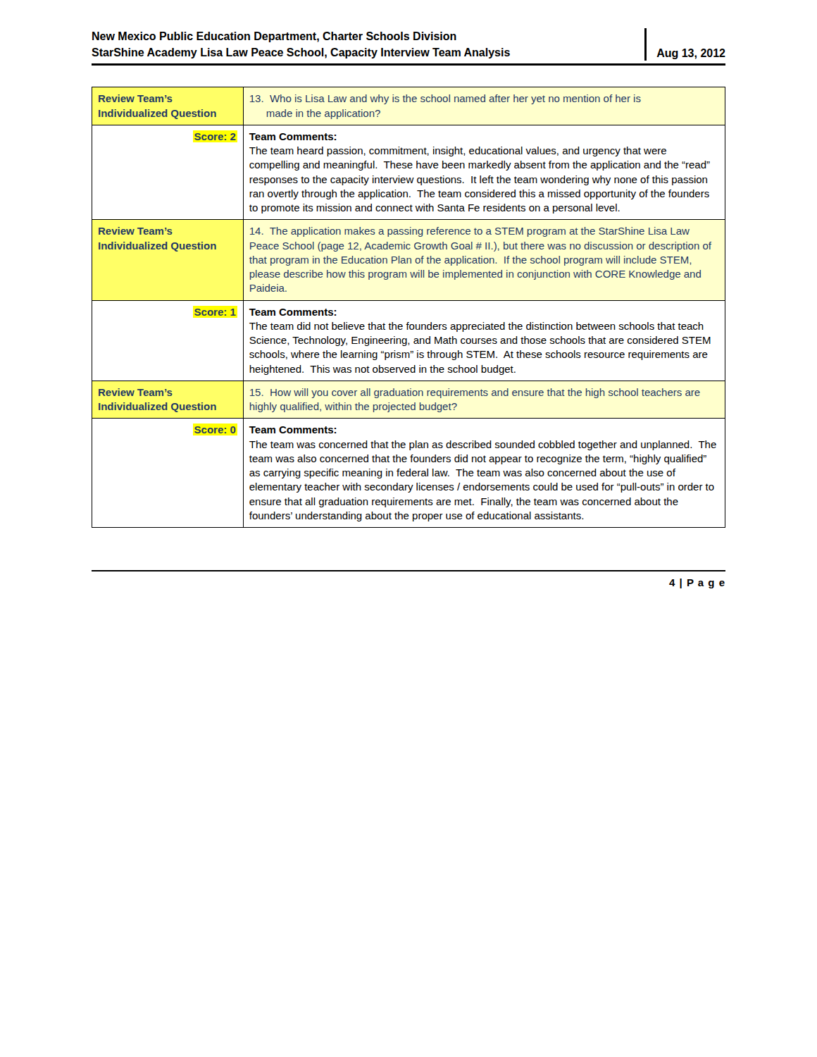New Mexico Public Education Department, Charter Schools Division
StarShine Academy Lisa Law Peace School, Capacity Interview Team Analysis
Aug 13, 2012
| Review Team’s Individualized Question | 13. Who is Lisa Law and why is the school named after her yet no mention of her is made in the application? |
| Score: 2 | Team Comments: The team heard passion, commitment, insight, educational values, and urgency that were compelling and meaningful. These have been markedly absent from the application and the “read” responses to the capacity interview questions. It left the team wondering why none of this passion ran overtly through the application. The team considered this a missed opportunity of the founders to promote its mission and connect with Santa Fe residents on a personal level. |
| Review Team’s Individualized Question | 14. The application makes a passing reference to a STEM program at the StarShine Lisa Law Peace School (page 12, Academic Growth Goal # II.), but there was no discussion or description of that program in the Education Plan of the application. If the school program will include STEM, please describe how this program will be implemented in conjunction with CORE Knowledge and Paideia. |
| Score: 1 | Team Comments: The team did not believe that the founders appreciated the distinction between schools that teach Science, Technology, Engineering, and Math courses and those schools that are considered STEM schools, where the learning “prism” is through STEM. At these schools resource requirements are heightened. This was not observed in the school budget. |
| Review Team’s Individualized Question | 15. How will you cover all graduation requirements and ensure that the high school teachers are highly qualified, within the projected budget? |
| Score: 0 | Team Comments: The team was concerned that the plan as described sounded cobbled together and unplanned. The team was also concerned that the founders did not appear to recognize the term, “highly qualified” as carrying specific meaning in federal law. The team was also concerned about the use of elementary teacher with secondary licenses / endorsements could be used for “pull-outs” in order to ensure that all graduation requirements are met. Finally, the team was concerned about the founders’ understanding about the proper use of educational assistants. |
4 | P a g e